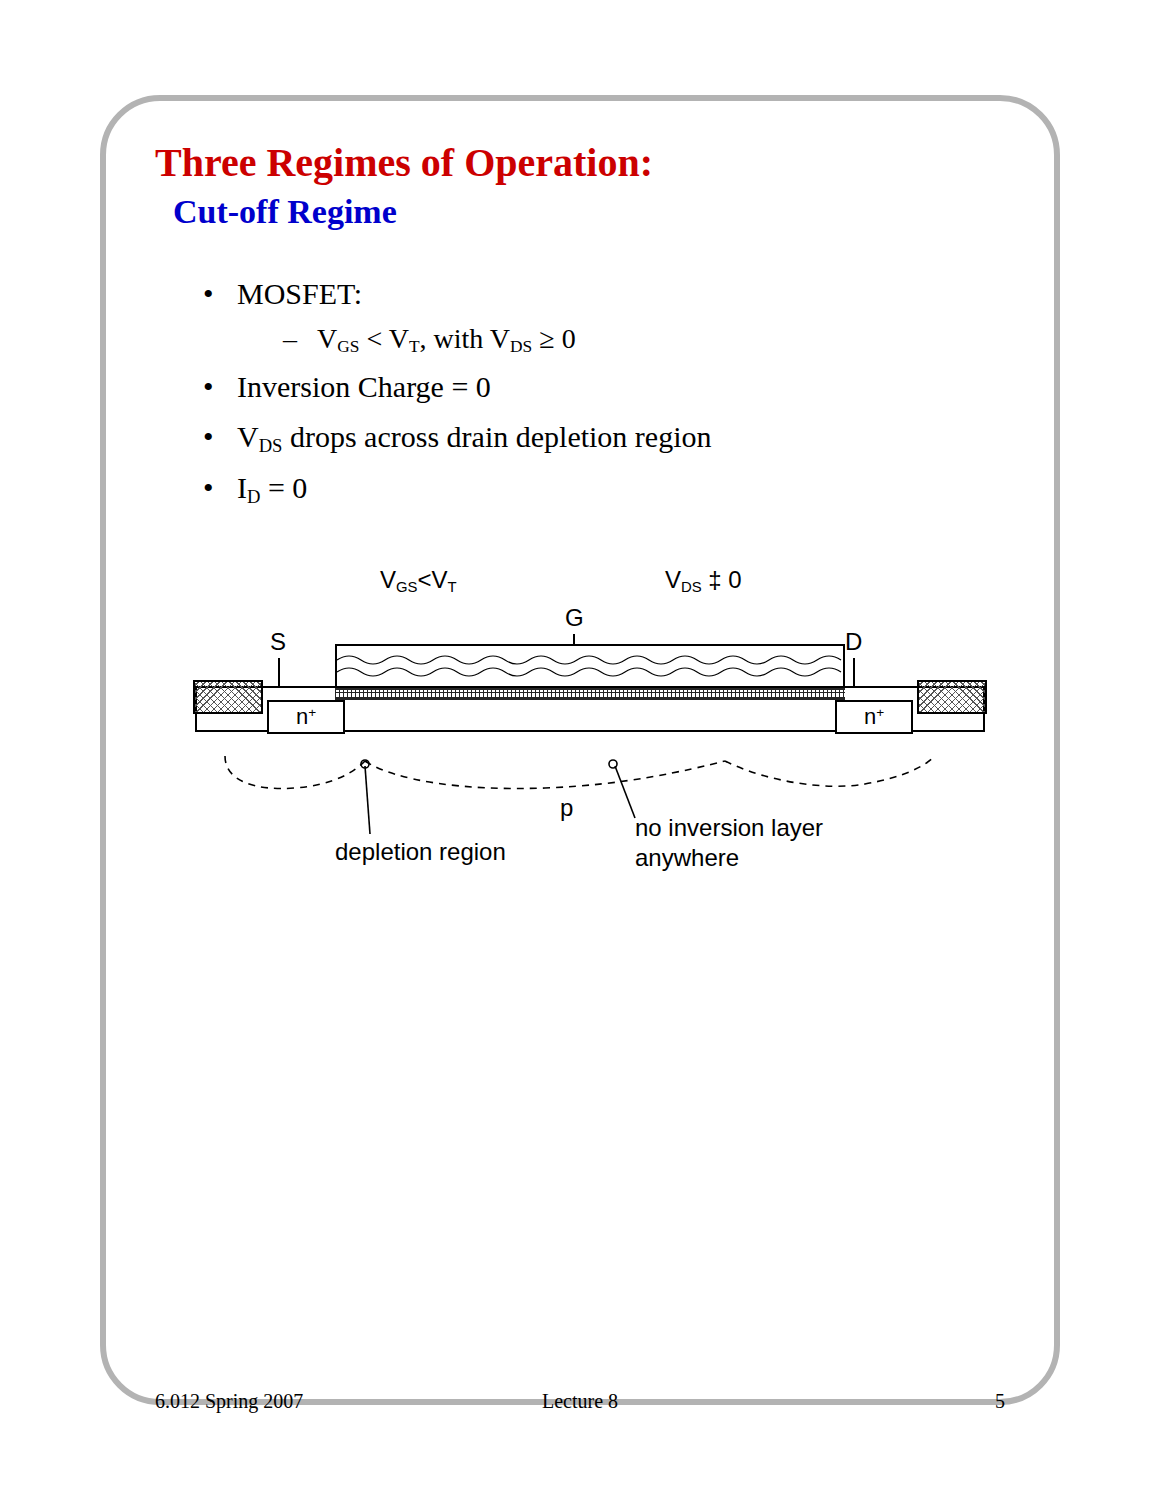Three Regimes of Operation:
Cut-off Regime
MOSFET:
VGS < VT, with VDS ≥ 0
Inversion Charge = 0
VDS drops across drain depletion region
ID = 0
VGS<VT
VDS ‡ 0
G
S
D
n+
n+
p
depletion region
no inversion layer
anywhere
6.012 Spring 2007 Lecture 8 5